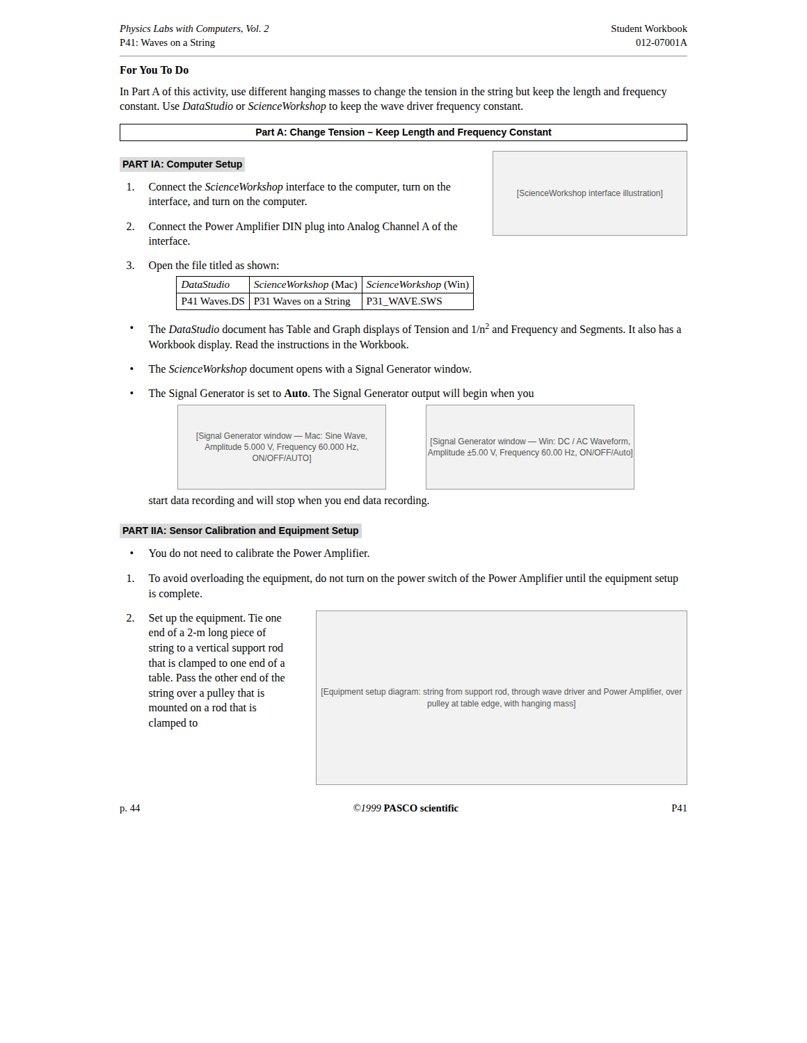Physics Labs with Computers, Vol. 2
P41: Waves on a String
Student Workbook
012-07001A
For You To Do
In Part A of this activity, use different hanging masses to change the tension in the string but keep the length and frequency constant. Use DataStudio or ScienceWorkshop to keep the wave driver frequency constant.
Part A: Change Tension – Keep Length and Frequency Constant
PART IA: Computer Setup
[ScienceWorkshop interface illustration]
Connect the ScienceWorkshop interface to the computer, turn on the interface, and turn on the computer.
Connect the Power Amplifier DIN plug into Analog Channel A of the interface.
Open the file titled as shown:
| DataStudio | ScienceWorkshop (Mac) | ScienceWorkshop (Win) |
| P41 Waves.DS | P31 Waves on a String | P31_WAVE.SWS |
The DataStudio document has Table and Graph displays of Tension and 1/n2 and Frequency and Segments. It also has a Workbook display. Read the instructions in the Workbook.
The ScienceWorkshop document opens with a Signal Generator window.
The Signal Generator is set to Auto. The Signal Generator output will begin when you
[Signal Generator window — Mac: Sine Wave, Amplitude 5.000 V, Frequency 60.000 Hz, ON/OFF/AUTO]
[Signal Generator window — Win: DC / AC Waveform, Amplitude ±5.00 V, Frequency 60.00 Hz, ON/OFF/Auto]
start data recording and will stop when you end data recording.
PART IIA: Sensor Calibration and Equipment Setup
You do not need to calibrate the Power Amplifier.
To avoid overloading the equipment, do not turn on the power switch of the Power Amplifier until the equipment setup is complete.
Set up the equipment. Tie one end of a 2-m long piece of string to a vertical support rod that is clamped to one end of a table. Pass the other end of the string over a pulley that is mounted on a rod that is clamped to
[Equipment setup diagram: string from support rod, through wave driver and Power Amplifier, over pulley at table edge, with hanging mass]
p. 44
©1999 PASCO scientific
P41